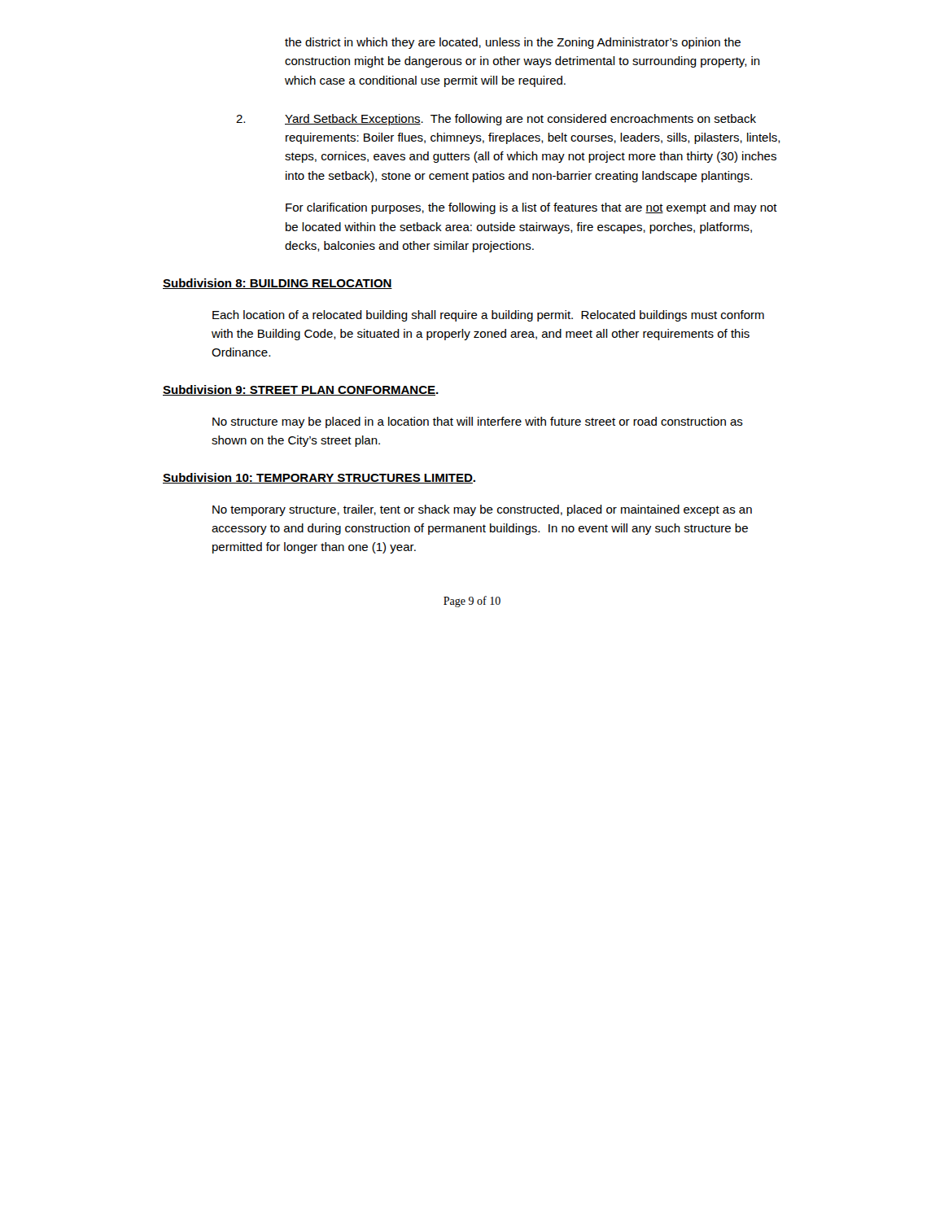the district in which they are located, unless in the Zoning Administrator’s opinion the construction might be dangerous or in other ways detrimental to surrounding property, in which case a conditional use permit will be required.
2.
Yard Setback Exceptions. The following are not considered encroachments on setback requirements: Boiler flues, chimneys, fireplaces, belt courses, leaders, sills, pilasters, lintels, steps, cornices, eaves and gutters (all of which may not project more than thirty (30) inches into the setback), stone or cement patios and non-barrier creating landscape plantings.
For clarification purposes, the following is a list of features that are not exempt and may not be located within the setback area: outside stairways, fire escapes, porches, platforms, decks, balconies and other similar projections.
Subdivision 8: BUILDING RELOCATION
Each location of a relocated building shall require a building permit. Relocated buildings must conform with the Building Code, be situated in a properly zoned area, and meet all other requirements of this Ordinance.
Subdivision 9: STREET PLAN CONFORMANCE.
No structure may be placed in a location that will interfere with future street or road construction as shown on the City’s street plan.
Subdivision 10: TEMPORARY STRUCTURES LIMITED.
No temporary structure, trailer, tent or shack may be constructed, placed or maintained except as an accessory to and during construction of permanent buildings. In no event will any such structure be permitted for longer than one (1) year.
Page 9 of 10